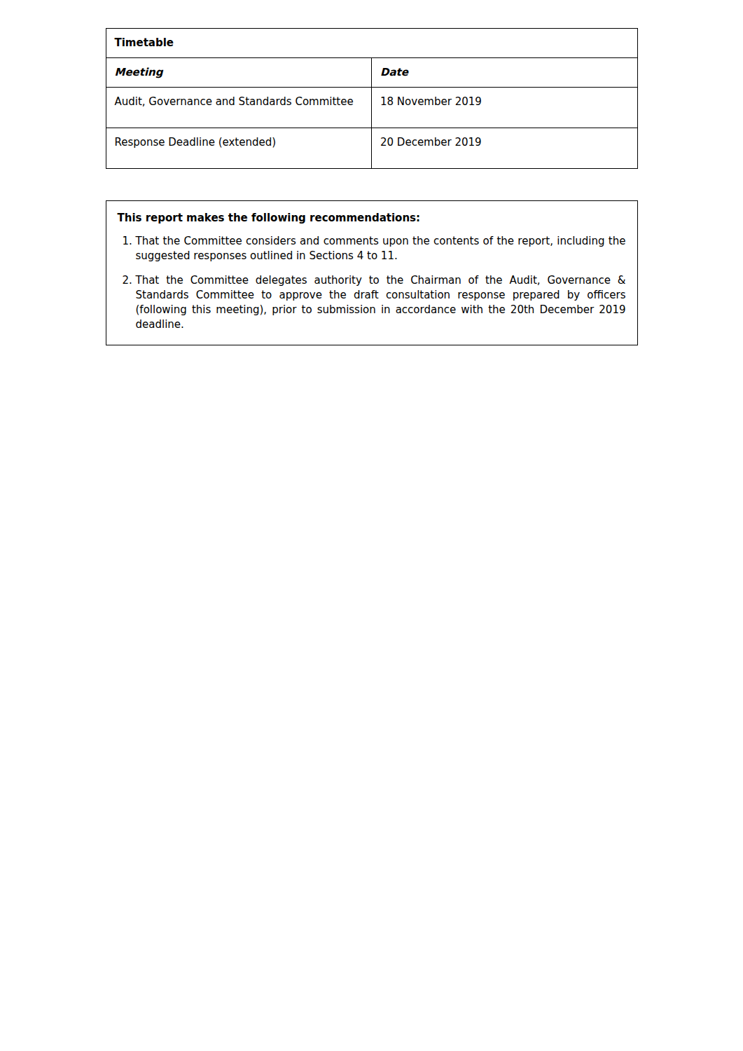| Timetable |
| Meeting | Date |
| Audit, Governance and Standards Committee | 18 November 2019 |
| Response Deadline (extended) | 20 December 2019 |
This report makes the following recommendations:
That the Committee considers and comments upon the contents of the report, including the suggested responses outlined in Sections 4 to 11.
That the Committee delegates authority to the Chairman of the Audit, Governance & Standards Committee to approve the draft consultation response prepared by officers (following this meeting), prior to submission in accordance with the 20th December 2019 deadline.